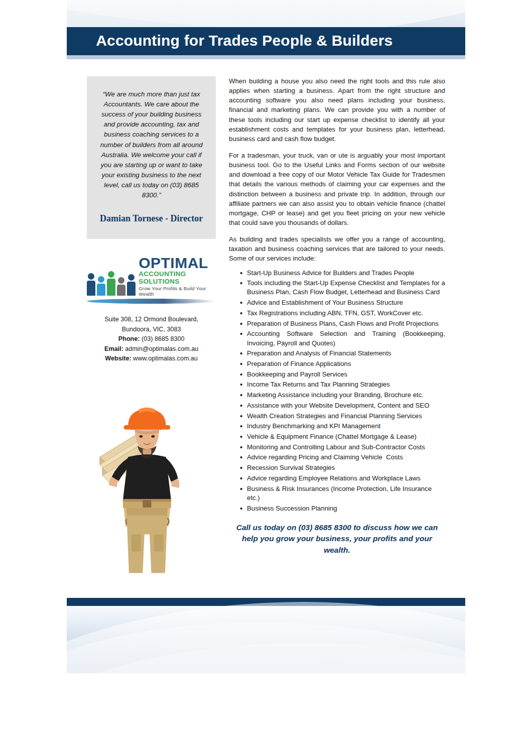Accounting for Trades People & Builders
“We are much more than just tax Accountants. We care about the success of your building business and provide accounting, tax and business coaching services to a number of builders from all around Australia. We welcome your call if you are starting up or want to take your existing business to the next level, call us today on (03) 8685 8300.”
Damian Tornese - Director
OPTIMAL
ACCOUNTING SOLUTIONS
Grow Your Profits & Build Your Wealth
Suite 308, 12 Ormond Boulevard,
Bundoora, VIC, 3083
Phone: (03) 8685 8300
Email: admin@optimalas.com.au
Website: www.optimalas.com.au
When building a house you also need the right tools and this rule also applies when starting a business. Apart from the right structure and accounting software you also need plans including your business, financial and marketing plans. We can provide you with a number of these tools including our start up expense checklist to identify all your establishment costs and templates for your business plan, letterhead, business card and cash flow budget.
For a tradesman, your truck, van or ute is arguably your most important business tool. Go to the Useful Links and Forms section of our website and download a free copy of our Motor Vehicle Tax Guide for Tradesmen that details the various methods of claiming your car expenses and the distinction between a business and private trip. In addition, through our affiliate partners we can also assist you to obtain vehicle finance (chattel mortgage, CHP or lease) and get you fleet pricing on your new vehicle that could save you thousands of dollars.
As building and trades specialists we offer you a range of accounting, taxation and business coaching services that are tailored to your needs. Some of our services include:
Start-Up Business Advice for Builders and Trades People
Tools including the Start-Up Expense Checklist and Templates for a Business Plan, Cash Flow Budget, Letterhead and Business Card
Advice and Establishment of Your Business Structure
Tax Registrations including ABN, TFN, GST, WorkCover etc.
Preparation of Business Plans, Cash Flows and Profit Projections
Accounting Software Selection and Training (Bookkeeping, Invoicing, Payroll and Quotes)
Preparation and Analysis of Financial Statements
Preparation of Finance Applications
Bookkeeping and Payroll Services
Income Tax Returns and Tax Planning Strategies
Marketing Assistance including your Branding, Brochure etc.
Assistance with your Website Development, Content and SEO
Wealth Creation Strategies and Financial Planning Services
Industry Benchmarking and KPI Management
Vehicle & Equipment Finance (Chattel Mortgage & Lease)
Monitoring and Controlling Labour and Sub-Contractor Costs
Advice regarding Pricing and Claiming Vehicle Costs
Recession Survival Strategies
Advice regarding Employee Relations and Workplace Laws
Business & Risk Insurances (Income Protection, Life Insurance etc.)
Business Succession Planning
Call us today on (03) 8685 8300 to discuss how we can help you grow your business, your profits and your wealth.